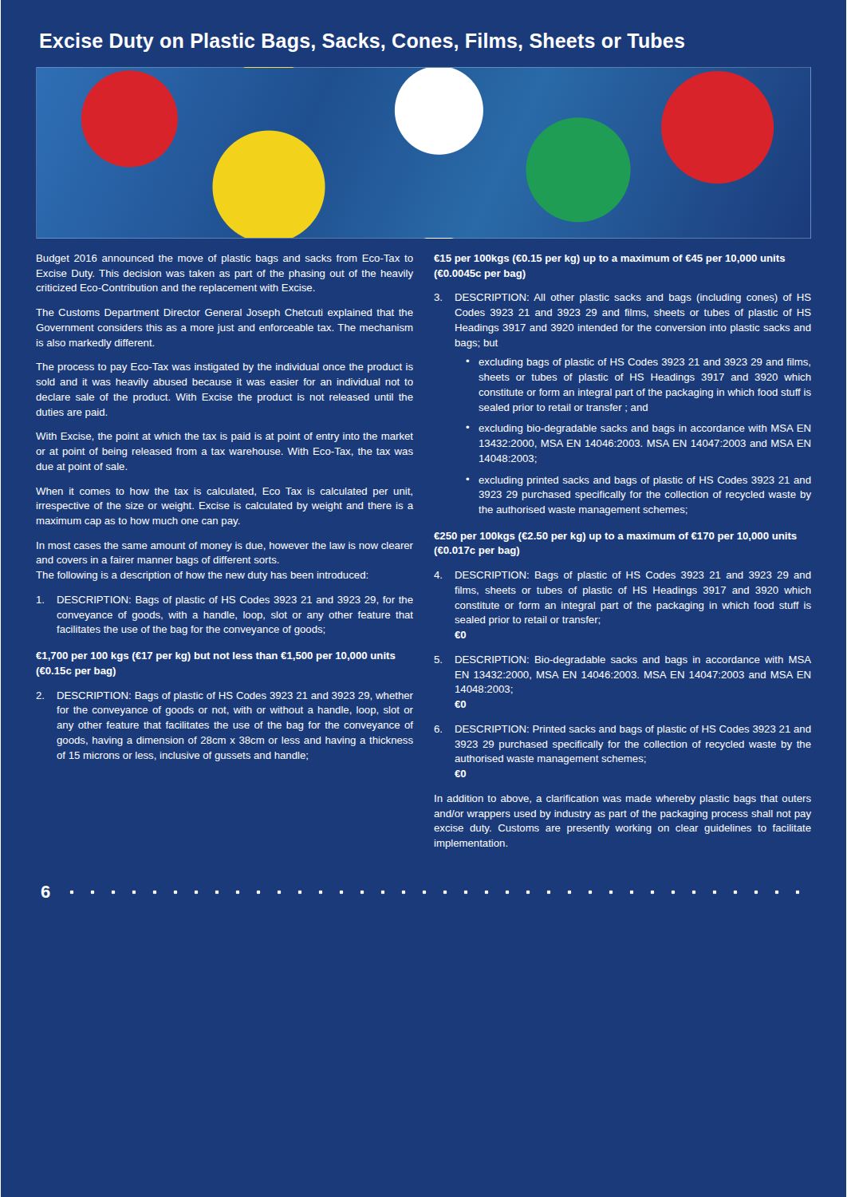Excise Duty on Plastic Bags, Sacks, Cones, Films, Sheets or Tubes
Budget 2016 announced the move of plastic bags and sacks from Eco-Tax to Excise Duty. This decision was taken as part of the phasing out of the heavily criticized Eco-Contribution and the replacement with Excise.
The Customs Department Director General Joseph Chetcuti explained that the Government considers this as a more just and enforceable tax. The mechanism is also markedly different.
The process to pay Eco-Tax was instigated by the individual once the product is sold and it was heavily abused because it was easier for an individual not to declare sale of the product. With Excise the product is not released until the duties are paid.
With Excise, the point at which the tax is paid is at point of entry into the market or at point of being released from a tax warehouse. With Eco-Tax, the tax was due at point of sale.
When it comes to how the tax is calculated, Eco Tax is calculated per unit, irrespective of the size or weight. Excise is calculated by weight and there is a maximum cap as to how much one can pay.
In most cases the same amount of money is due, however the law is now clearer and covers in a fairer manner bags of different sorts.
The following is a description of how the new duty has been introduced:
DESCRIPTION: Bags of plastic of HS Codes 3923 21 and 3923 29, for the conveyance of goods, with a handle, loop, slot or any other feature that facilitates the use of the bag for the conveyance of goods;
€1,700 per 100 kgs (€17 per kg) but not less than €1,500 per 10,000 units (€0.15c per bag)
DESCRIPTION: Bags of plastic of HS Codes 3923 21 and 3923 29, whether for the conveyance of goods or not, with or without a handle, loop, slot or any other feature that facilitates the use of the bag for the conveyance of goods, having a dimension of 28cm x 38cm or less and having a thickness of 15 microns or less, inclusive of gussets and handle;
€15 per 100kgs (€0.15 per kg) up to a maximum of €45 per 10,000 units (€0.0045c per bag)
DESCRIPTION: All other plastic sacks and bags (including cones) of HS Codes 3923 21 and 3923 29 and films, sheets or tubes of plastic of HS Headings 3917 and 3920 intended for the conversion into plastic sacks and bags; but
excluding bags of plastic of HS Codes 3923 21 and 3923 29 and films, sheets or tubes of plastic of HS Headings 3917 and 3920 which constitute or form an integral part of the packaging in which food stuff is sealed prior to retail or transfer ; and
excluding bio-degradable sacks and bags in accordance with MSA EN 13432:2000, MSA EN 14046:2003. MSA EN 14047:2003 and MSA EN 14048:2003;
excluding printed sacks and bags of plastic of HS Codes 3923 21 and 3923 29 purchased specifically for the collection of recycled waste by the authorised waste management schemes;
€250 per 100kgs (€2.50 per kg) up to a maximum of €170 per 10,000 units (€0.017c per bag)
DESCRIPTION: Bags of plastic of HS Codes 3923 21 and 3923 29 and films, sheets or tubes of plastic of HS Headings 3917 and 3920 which constitute or form an integral part of the packaging in which food stuff is sealed prior to retail or transfer;
€0
DESCRIPTION: Bio-degradable sacks and bags in accordance with MSA EN 13432:2000, MSA EN 14046:2003. MSA EN 14047:2003 and MSA EN 14048:2003;
€0
DESCRIPTION: Printed sacks and bags of plastic of HS Codes 3923 21 and 3923 29 purchased specifically for the collection of recycled waste by the authorised waste management schemes;
€0
In addition to above, a clarification was made whereby plastic bags that outers and/or wrappers used by industry as part of the packaging process shall not pay excise duty. Customs are presently working on clear guidelines to facilitate implementation.
6